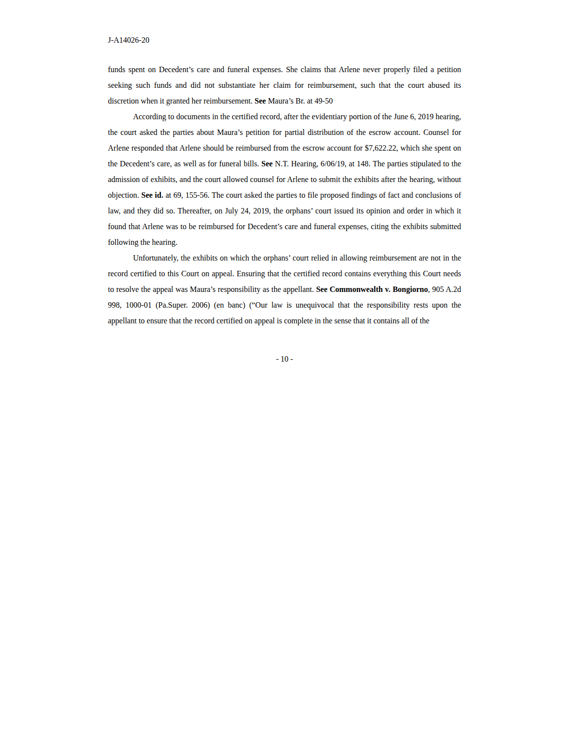J-A14026-20
funds spent on Decedent’s care and funeral expenses. She claims that Arlene never properly filed a petition seeking such funds and did not substantiate her claim for reimbursement, such that the court abused its discretion when it granted her reimbursement. See Maura’s Br. at 49-50
According to documents in the certified record, after the evidentiary portion of the June 6, 2019 hearing, the court asked the parties about Maura’s petition for partial distribution of the escrow account. Counsel for Arlene responded that Arlene should be reimbursed from the escrow account for $7,622.22, which she spent on the Decedent’s care, as well as for funeral bills. See N.T. Hearing, 6/06/19, at 148. The parties stipulated to the admission of exhibits, and the court allowed counsel for Arlene to submit the exhibits after the hearing, without objection. See id. at 69, 155-56. The court asked the parties to file proposed findings of fact and conclusions of law, and they did so. Thereafter, on July 24, 2019, the orphans’ court issued its opinion and order in which it found that Arlene was to be reimbursed for Decedent’s care and funeral expenses, citing the exhibits submitted following the hearing.
Unfortunately, the exhibits on which the orphans’ court relied in allowing reimbursement are not in the record certified to this Court on appeal. Ensuring that the certified record contains everything this Court needs to resolve the appeal was Maura’s responsibility as the appellant. See Commonwealth v. Bongiorno, 905 A.2d 998, 1000-01 (Pa.Super. 2006) (en banc) (“Our law is unequivocal that the responsibility rests upon the appellant to ensure that the record certified on appeal is complete in the sense that it contains all of the
- 10 -